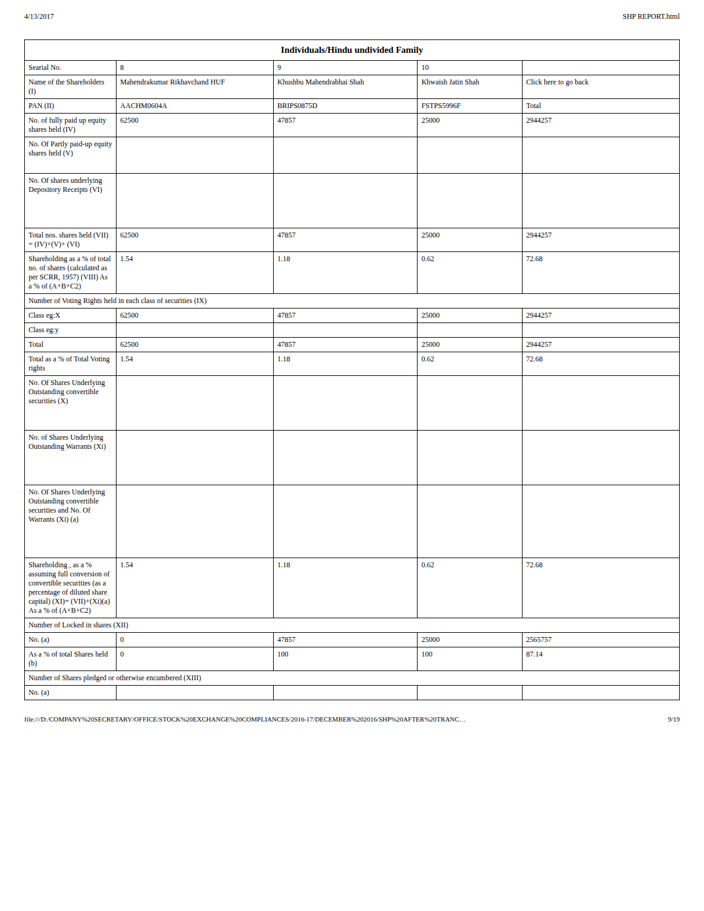4/13/2017 SHP REPORT.html
| Individuals/Hindu undivided Family |
| Searial No. | 8 | 9 | 10 | |
| Name of the Shareholders (I) | Mahendrakumar Rikhavchand HUF | Khushbu Mahendrabhai Shah | Khwaish Jatin Shah | Click here to go back |
| PAN (II) | AACHM0604A | BRIPS0875D | FSTPS5996F | Total |
| No. of fully paid up equity shares held (IV) | 62500 | 47857 | 25000 | 2944257 |
| No. Of Partly paid-up equity shares held (V) | | | | |
| No. Of shares underlying Depository Receipts (VI) | | | | |
| Total nos. shares held (VII) = (IV)+(V)+ (VI) | 62500 | 47857 | 25000 | 2944257 |
| Shareholding as a % of total no. of shares (calculated as per SCRR, 1957) (VIII) As a % of (A+B+C2) | 1.54 | 1.18 | 0.62 | 72.68 |
| Number of Voting Rights held in each class of securities (IX) |
| Class eg:X | 62500 | 47857 | 25000 | 2944257 |
| Class eg:y | | | | |
| Total | 62500 | 47857 | 25000 | 2944257 |
| Total as a % of Total Voting rights | 1.54 | 1.18 | 0.62 | 72.68 |
| No. Of Shares Underlying Outstanding convertible securities (X) | | | | |
| No. of Shares Underlying Outstanding Warrants (Xi) | | | | |
| No. Of Shares Underlying Outstanding convertible securities and No. Of Warrants (Xi) (a) | | | | |
| Shareholding , as a % assuming full conversion of convertible securities (as a percentage of diluted share capital) (XI)= (VII)+(Xi)(a) As a % of (A+B+C2) | 1.54 | 1.18 | 0.62 | 72.68 |
| Number of Locked in shares (XII) |
| No. (a) | 0 | 47857 | 25000 | 2565757 |
| As a % of total Shares held (b) | 0 | 100 | 100 | 87.14 |
| Number of Shares pledged or otherwise encumbered (XIII) |
| No. (a) | | | | |
file:///D:/COMPANY%20SECRETARY/OFFICE/STOCK%20EXCHANGE%20COMPLIANCES/2016-17/DECEMBER%202016/SHP%20AFTER%20TRANC… 9/19